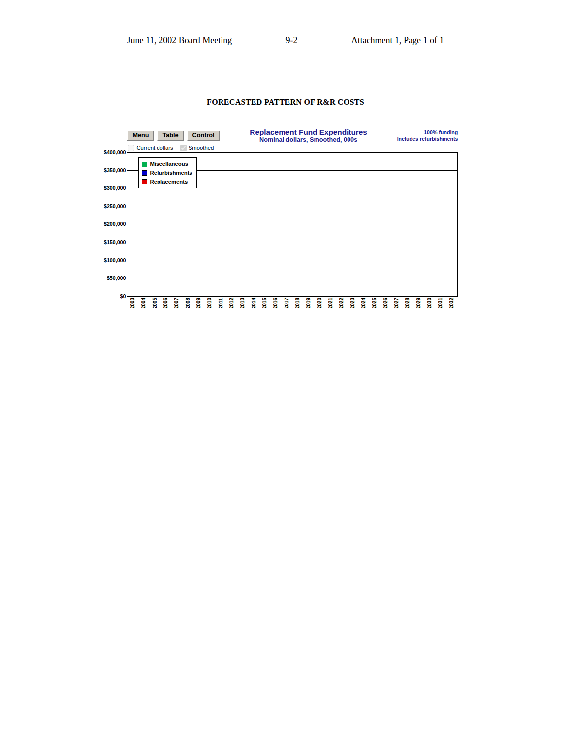June 11, 2002 Board Meeting
9-2
Attachment 1, Page 1 of 1
FORECASTED PATTERN OF R&R COSTS
Menu Table Control
Replacement Fund Expenditures
Nominal dollars, Smoothed, 000s
100% funding
Includes refurbishments
Current dollars Smoothed
$400,000 $350,000 $300,000 $250,000 $200,000 $150,000 $100,000 $50,000 $0
Miscellaneous
Refurbishments
Replacements
20032004200520062007 20082009201020112012 20132014201520162017 20182019202020212022 20232024202520262027 20282029203020312032